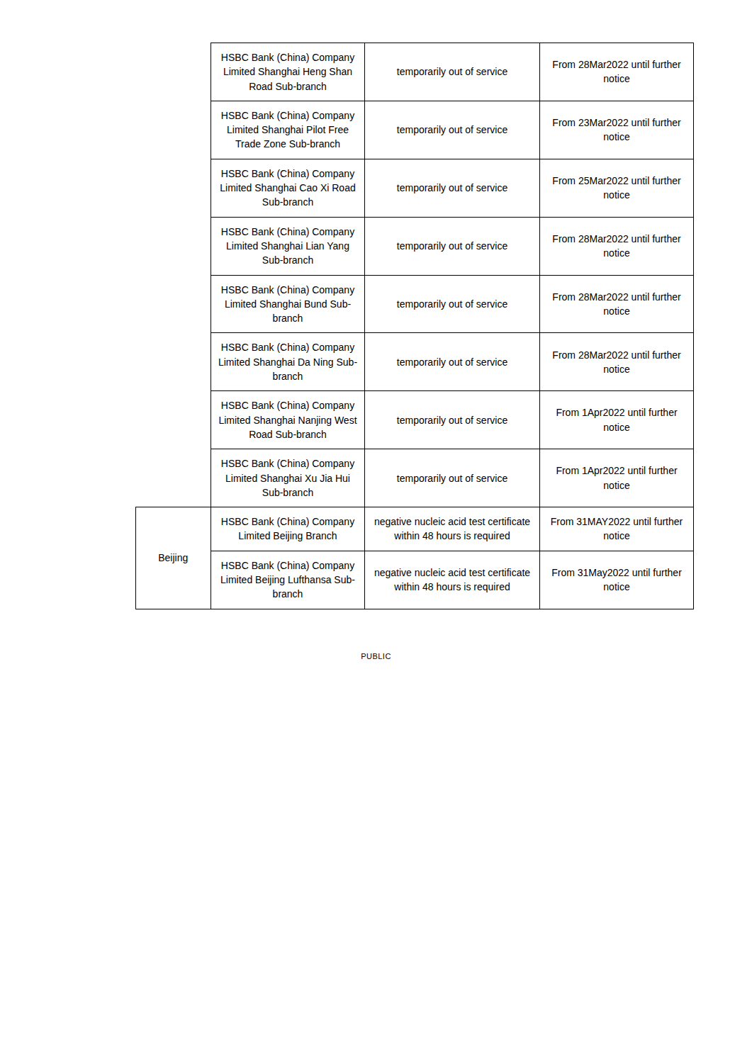| | HSBC Bank (China) Company Limited Shanghai Heng Shan Road Sub-branch | temporarily out of service | From 28Mar2022 until further notice |
| HSBC Bank (China) Company Limited Shanghai Pilot Free Trade Zone Sub-branch | temporarily out of service | From 23Mar2022 until further notice |
| HSBC Bank (China) Company Limited Shanghai Cao Xi Road Sub-branch | temporarily out of service | From 25Mar2022 until further notice |
| HSBC Bank (China) Company Limited Shanghai Lian Yang Sub-branch | temporarily out of service | From 28Mar2022 until further notice |
| HSBC Bank (China) Company Limited Shanghai Bund Sub-branch | temporarily out of service | From 28Mar2022 until further notice |
| HSBC Bank (China) Company Limited Shanghai Da Ning Sub-branch | temporarily out of service | From 28Mar2022 until further notice |
| HSBC Bank (China) Company Limited Shanghai Nanjing West Road Sub-branch | temporarily out of service | From 1Apr2022 until further notice |
| HSBC Bank (China) Company Limited Shanghai Xu Jia Hui Sub-branch | temporarily out of service | From 1Apr2022 until further notice |
| Beijing | HSBC Bank (China) Company Limited Beijing Branch | negative nucleic acid test certificate within 48 hours is required | From 31MAY2022 until further notice |
| HSBC Bank (China) Company Limited Beijing Lufthansa Sub-branch | negative nucleic acid test certificate within 48 hours is required | From 31May2022 until further notice |
PUBLIC